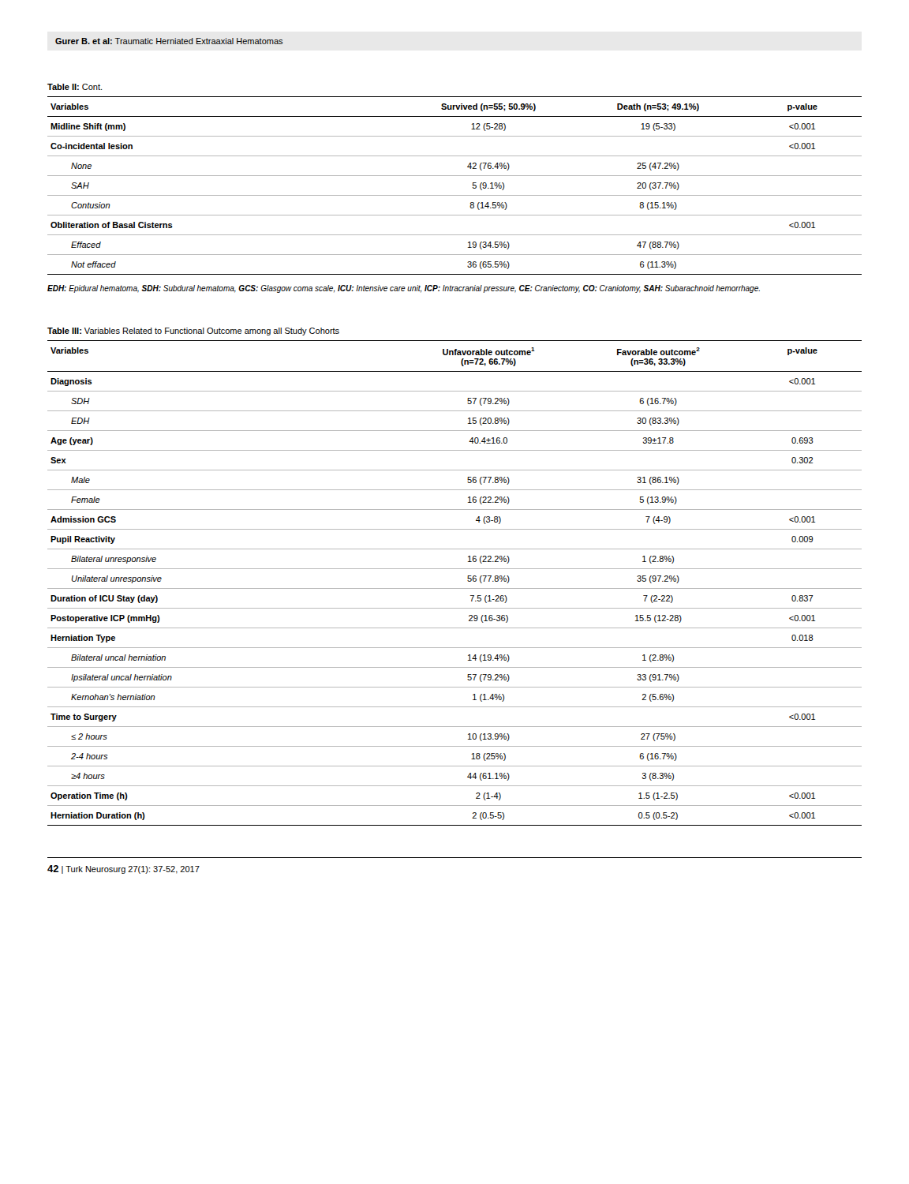Gurer B. et al: Traumatic Herniated Extraaxial Hematomas
Table II: Cont.
| Variables | Survived (n=55; 50.9%) | Death (n=53; 49.1%) | p-value |
| --- | --- | --- | --- |
| Midline Shift (mm) | 12 (5-28) | 19 (5-33) | <0.001 |
| Co-incidental lesion | | | <0.001 |
| None | 42 (76.4%) | 25 (47.2%) | |
| SAH | 5 (9.1%) | 20 (37.7%) | |
| Contusion | 8 (14.5%) | 8 (15.1%) | |
| Obliteration of Basal Cisterns | | | <0.001 |
| Effaced | 19 (34.5%) | 47 (88.7%) | |
| Not effaced | 36 (65.5%) | 6 (11.3%) | |
EDH: Epidural hematoma, SDH: Subdural hematoma, GCS: Glasgow coma scale, ICU: Intensive care unit, ICP: Intracranial pressure, CE: Craniectomy, CO: Craniotomy, SAH: Subarachnoid hemorrhage.
Table III: Variables Related to Functional Outcome among all Study Cohorts
| Variables | Unfavorable outcome 1 (n=72, 66.7%) | Favorable outcome 2 (n=36, 33.3%) | p-value |
| --- | --- | --- | --- |
| Diagnosis | | | <0.001 |
| SDH | 57 (79.2%) | 6 (16.7%) | |
| EDH | 15 (20.8%) | 30 (83.3%) | |
| Age (year) | 40.4±16.0 | 39±17.8 | 0.693 |
| Sex | | | 0.302 |
| Male | 56 (77.8%) | 31 (86.1%) | |
| Female | 16 (22.2%) | 5 (13.9%) | |
| Admission GCS | 4 (3-8) | 7 (4-9) | <0.001 |
| Pupil Reactivity | | | 0.009 |
| Bilateral unresponsive | 16 (22.2%) | 1 (2.8%) | |
| Unilateral unresponsive | 56 (77.8%) | 35 (97.2%) | |
| Duration of ICU Stay (day) | 7.5 (1-26) | 7 (2-22) | 0.837 |
| Postoperative ICP (mmHg) | 29 (16-36) | 15.5 (12-28) | <0.001 |
| Herniation Type | | | 0.018 |
| Bilateral uncal herniation | 14 (19.4%) | 1 (2.8%) | |
| Ipsilateral uncal herniation | 57 (79.2%) | 33 (91.7%) | |
| Kernohan's herniation | 1 (1.4%) | 2 (5.6%) | |
| Time to Surgery | | | <0.001 |
| ≤ 2 hours | 10 (13.9%) | 27 (75%) | |
| 2-4 hours | 18 (25%) | 6 (16.7%) | |
| ≥4 hours | 44 (61.1%) | 3 (8.3%) | |
| Operation Time (h) | 2 (1-4) | 1.5 (1-2.5) | <0.001 |
| Herniation Duration (h) | 2 (0.5-5) | 0.5 (0.5-2) | <0.001 |
42 | Turk Neurosurg 27(1): 37-52, 2017